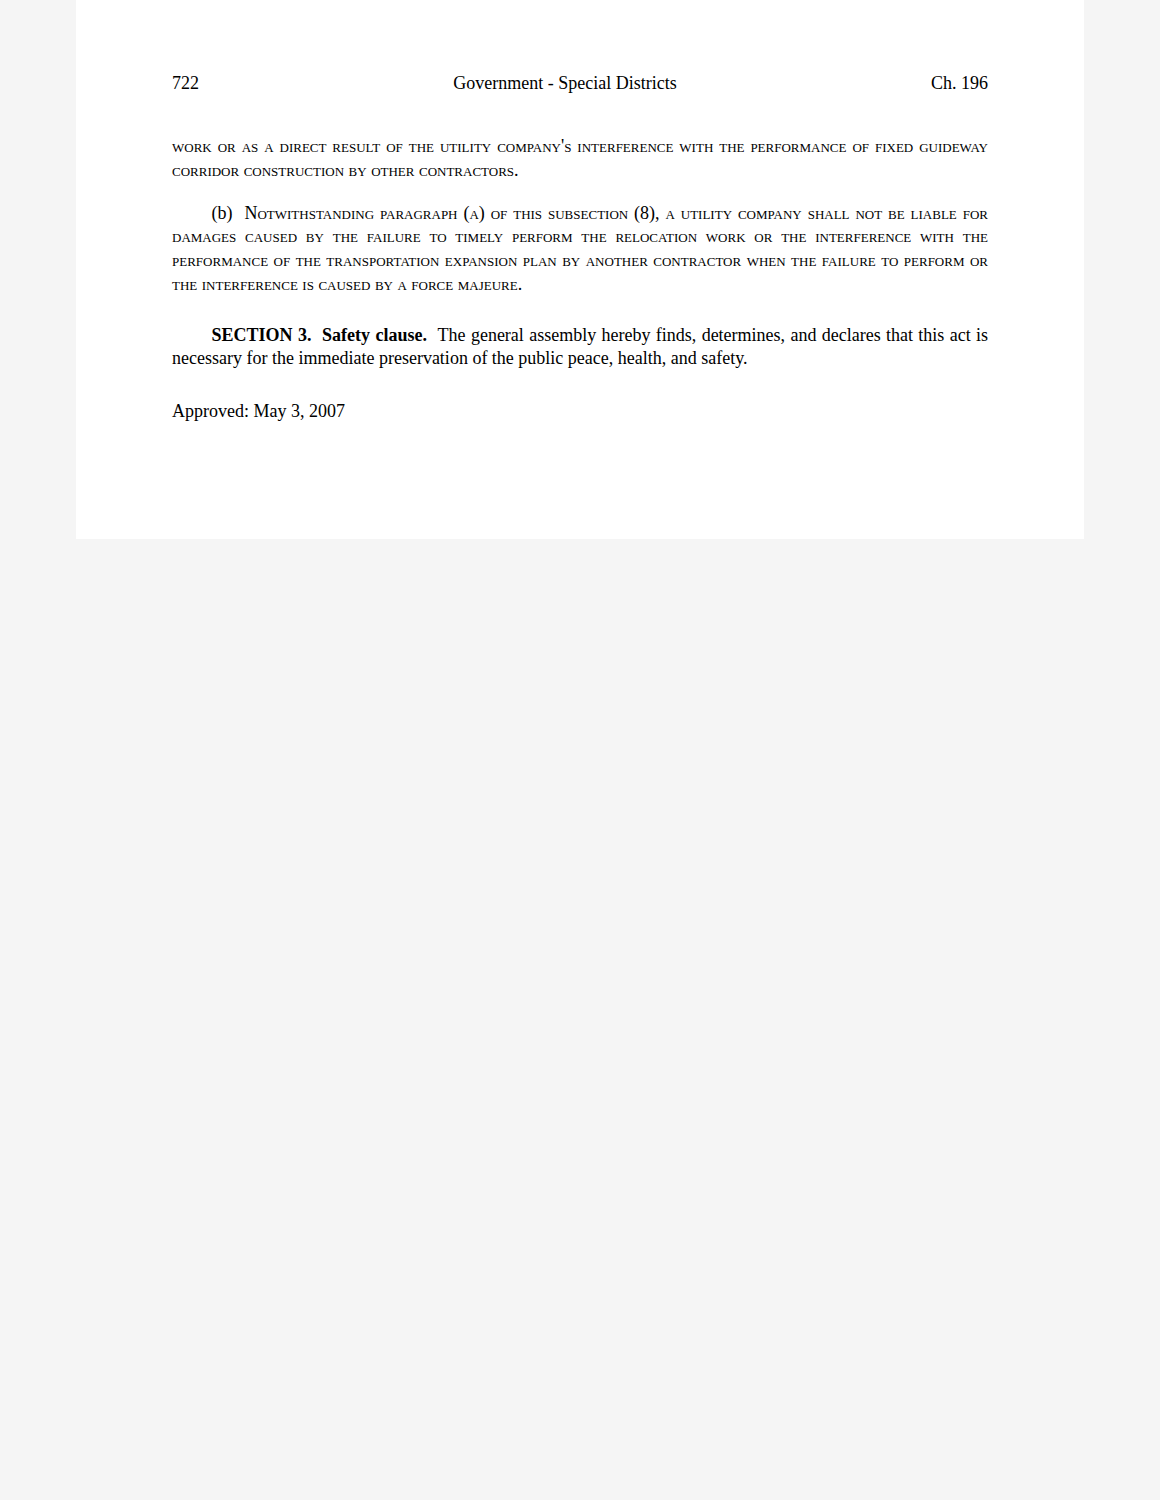722 Government - Special Districts Ch. 196
work or as a direct result of the utility company's interference with the performance of fixed guideway corridor construction by other contractors.
(b) Notwithstanding paragraph (a) of this subsection (8), a utility company shall not be liable for damages caused by the failure to timely perform the relocation work or the interference with the performance of the transportation expansion plan by another contractor when the failure to perform or the interference is caused by a force majeure.
SECTION 3. Safety clause. The general assembly hereby finds, determines, and declares that this act is necessary for the immediate preservation of the public peace, health, and safety.
Approved: May 3, 2007